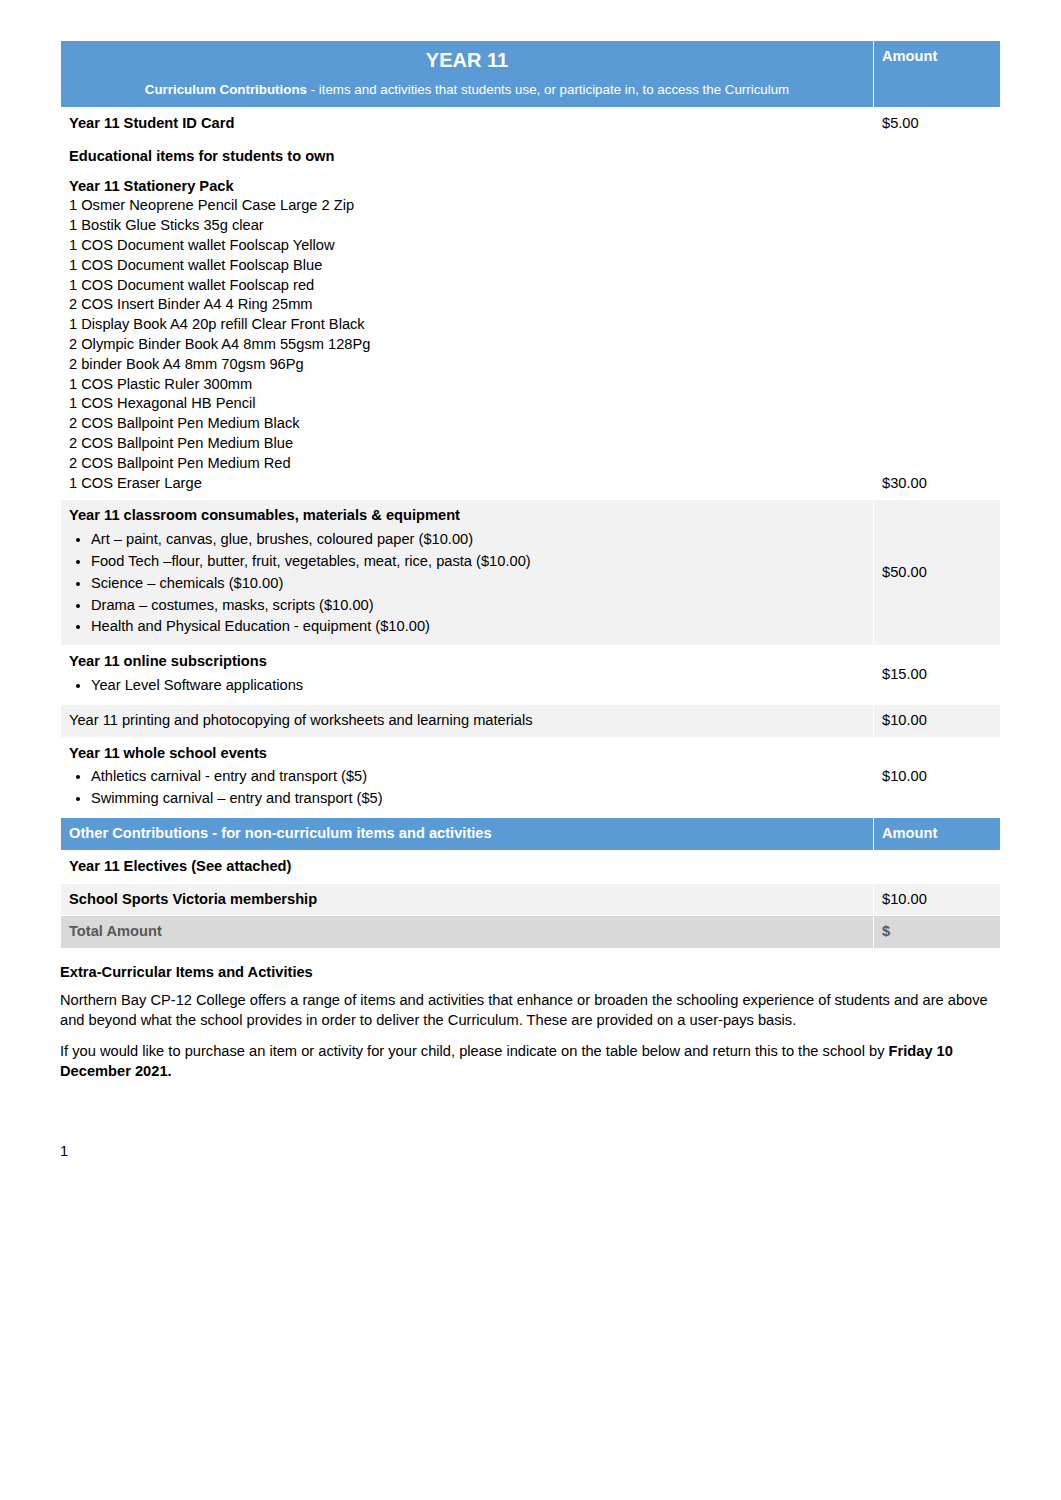| YEAR 11 Curriculum Contributions - items and activities that students use, or participate in, to access the Curriculum | Amount |
| Year 11 Student ID Card | $5.00 |
| Educational items for students to own Year 11 Stationery Pack 1 Osmer Neoprene Pencil Case Large 2 Zip 1 Bostik Glue Sticks 35g clear 1 COS Document wallet Foolscap Yellow 1 COS Document wallet Foolscap Blue 1 COS Document wallet Foolscap red 2 COS Insert Binder A4 4 Ring 25mm 1 Display Book A4 20p refill Clear Front Black 2 Olympic Binder Book A4 8mm 55gsm 128Pg 2 binder Book A4 8mm 70gsm 96Pg 1 COS Plastic Ruler 300mm 1 COS Hexagonal HB Pencil 2 COS Ballpoint Pen Medium Black 2 COS Ballpoint Pen Medium Blue 2 COS Ballpoint Pen Medium Red 1 COS Eraser Large | $30.00 |
| Year 11 classroom consumables, materials & equipment Art – paint, canvas, glue, brushes, coloured paper ($10.00) Food Tech –flour, butter, fruit, vegetables, meat, rice, pasta ($10.00) Science – chemicals ($10.00) Drama – costumes, masks, scripts ($10.00) Health and Physical Education - equipment ($10.00) | $50.00 |
| Year 11 online subscriptions Year Level Software applications | $15.00 |
| Year 11 printing and photocopying of worksheets and learning materials | $10.00 |
| Year 11 whole school events Athletics carnival - entry and transport ($5) Swimming carnival – entry and transport ($5) | $10.00 |
| Other Contributions - for non-curriculum items and activities | Amount |
| Year 11 Electives (See attached) | |
| School Sports Victoria membership | $10.00 |
| Total Amount | $ |
Extra-Curricular Items and Activities
Northern Bay CP-12 College offers a range of items and activities that enhance or broaden the schooling experience of students and are above and beyond what the school provides in order to deliver the Curriculum. These are provided on a user-pays basis.
If you would like to purchase an item or activity for your child, please indicate on the table below and return this to the school by Friday 10 December 2021.
1